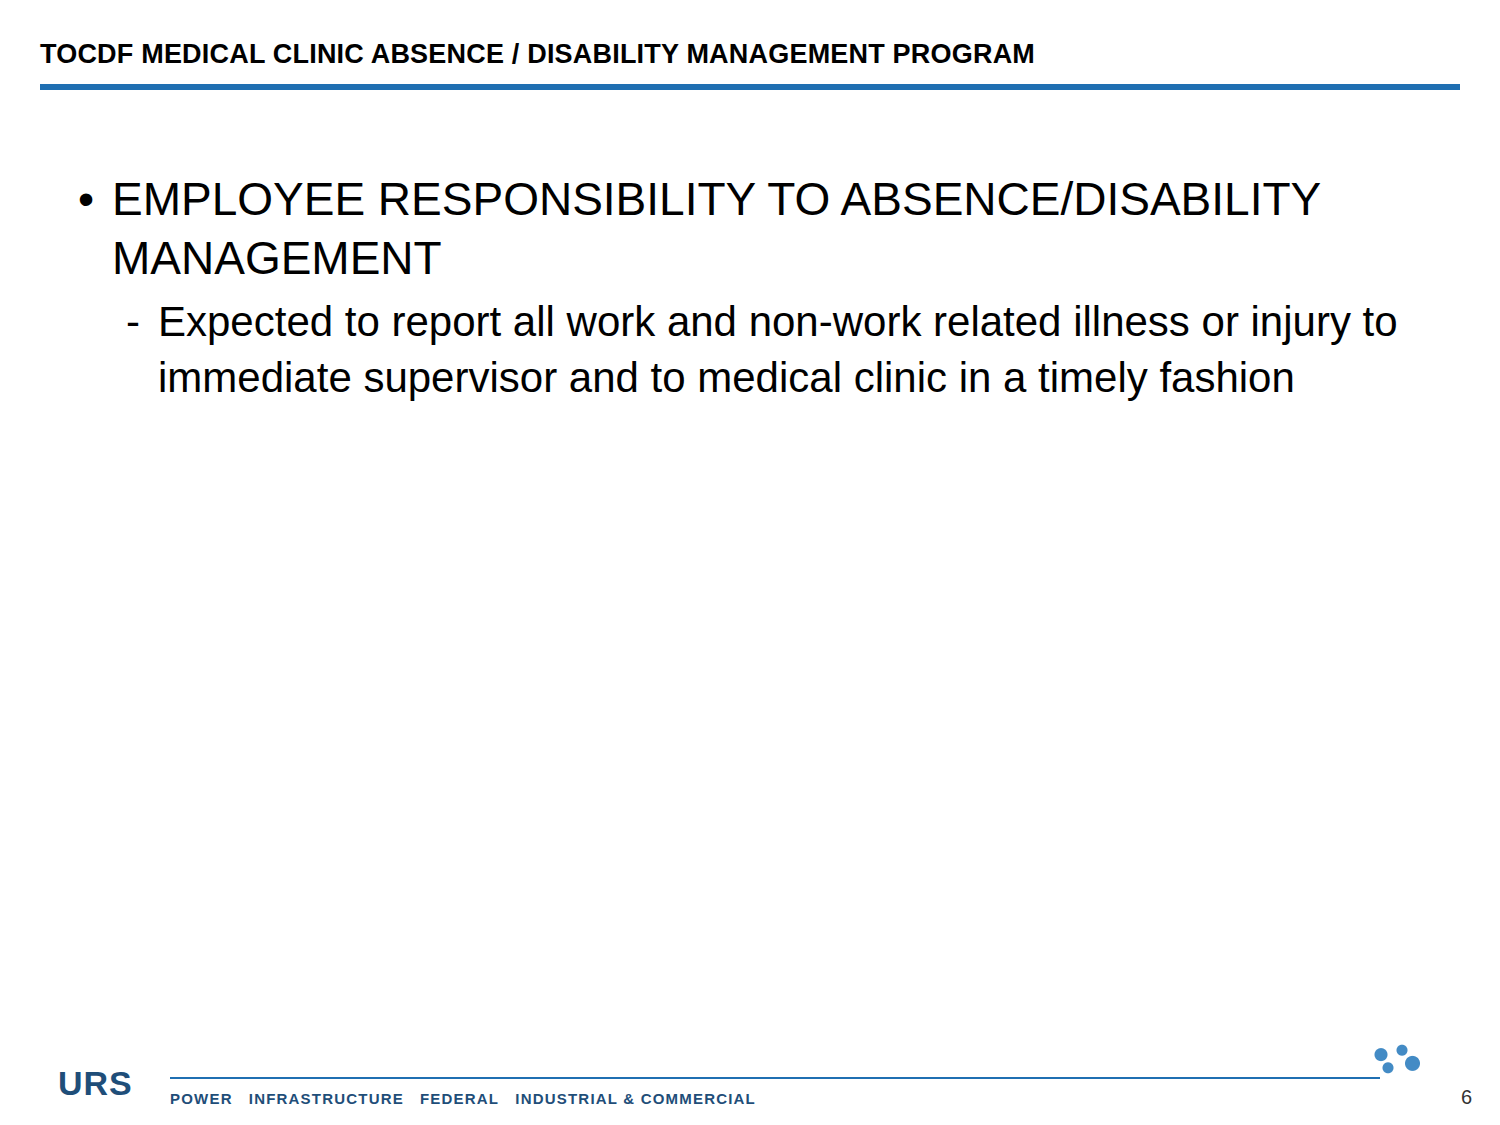TOCDF MEDICAL CLINIC ABSENCE / DISABILITY MANAGEMENT PROGRAM
EMPLOYEE RESPONSIBILITY TO ABSENCE/DISABILITY MANAGEMENT
Expected to report all work and non-work related illness or injury to immediate supervisor and to medical clinic in a timely fashion
URS
POWER INFRASTRUCTURE FEDERAL INDUSTRIAL & COMMERCIAL
6